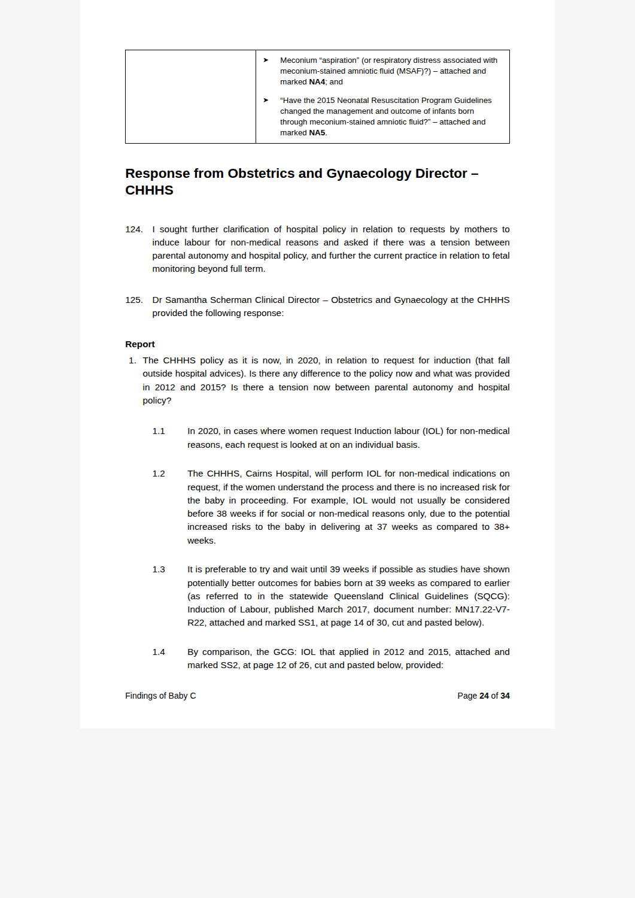| | Meconium “aspiration” (or respiratory distress associated with meconium-stained amniotic fluid (MSAF)?) – attached and marked NA4 ; and “Have the 2015 Neonatal Resuscitation Program Guidelines changed the management and outcome of infants born through meconium-stained amniotic fluid?” – attached and marked NA5 . |
Response from Obstetrics and Gynaecology Director – CHHHS
124.
I sought further clarification of hospital policy in relation to requests by mothers to induce labour for non-medical reasons and asked if there was a tension between parental autonomy and hospital policy, and further the current practice in relation to fetal monitoring beyond full term.
125.
Dr Samantha Scherman Clinical Director – Obstetrics and Gynaecology at the CHHHS provided the following response:
Report
1.
The CHHHS policy as it is now, in 2020, in relation to request for induction (that fall outside hospital advices). Is there any difference to the policy now and what was provided in 2012 and 2015? Is there a tension now between parental autonomy and hospital policy?
1.1
In 2020, in cases where women request Induction labour (IOL) for non-medical reasons, each request is looked at on an individual basis.
1.2
The CHHHS, Cairns Hospital, will perform IOL for non-medical indications on request, if the women understand the process and there is no increased risk for the baby in proceeding. For example, IOL would not usually be considered before 38 weeks if for social or non-medical reasons only, due to the potential increased risks to the baby in delivering at 37 weeks as compared to 38+ weeks.
1.3
It is preferable to try and wait until 39 weeks if possible as studies have shown potentially better outcomes for babies born at 39 weeks as compared to earlier (as referred to in the statewide Queensland Clinical Guidelines (SQCG): Induction of Labour, published March 2017, document number: MN17.22-V7-R22, attached and marked SS1, at page 14 of 30, cut and pasted below).
1.4
By comparison, the GCG: IOL that applied in 2012 and 2015, attached and marked SS2, at page 12 of 26, cut and pasted below, provided:
Findings of Baby C
Page 24 of 34